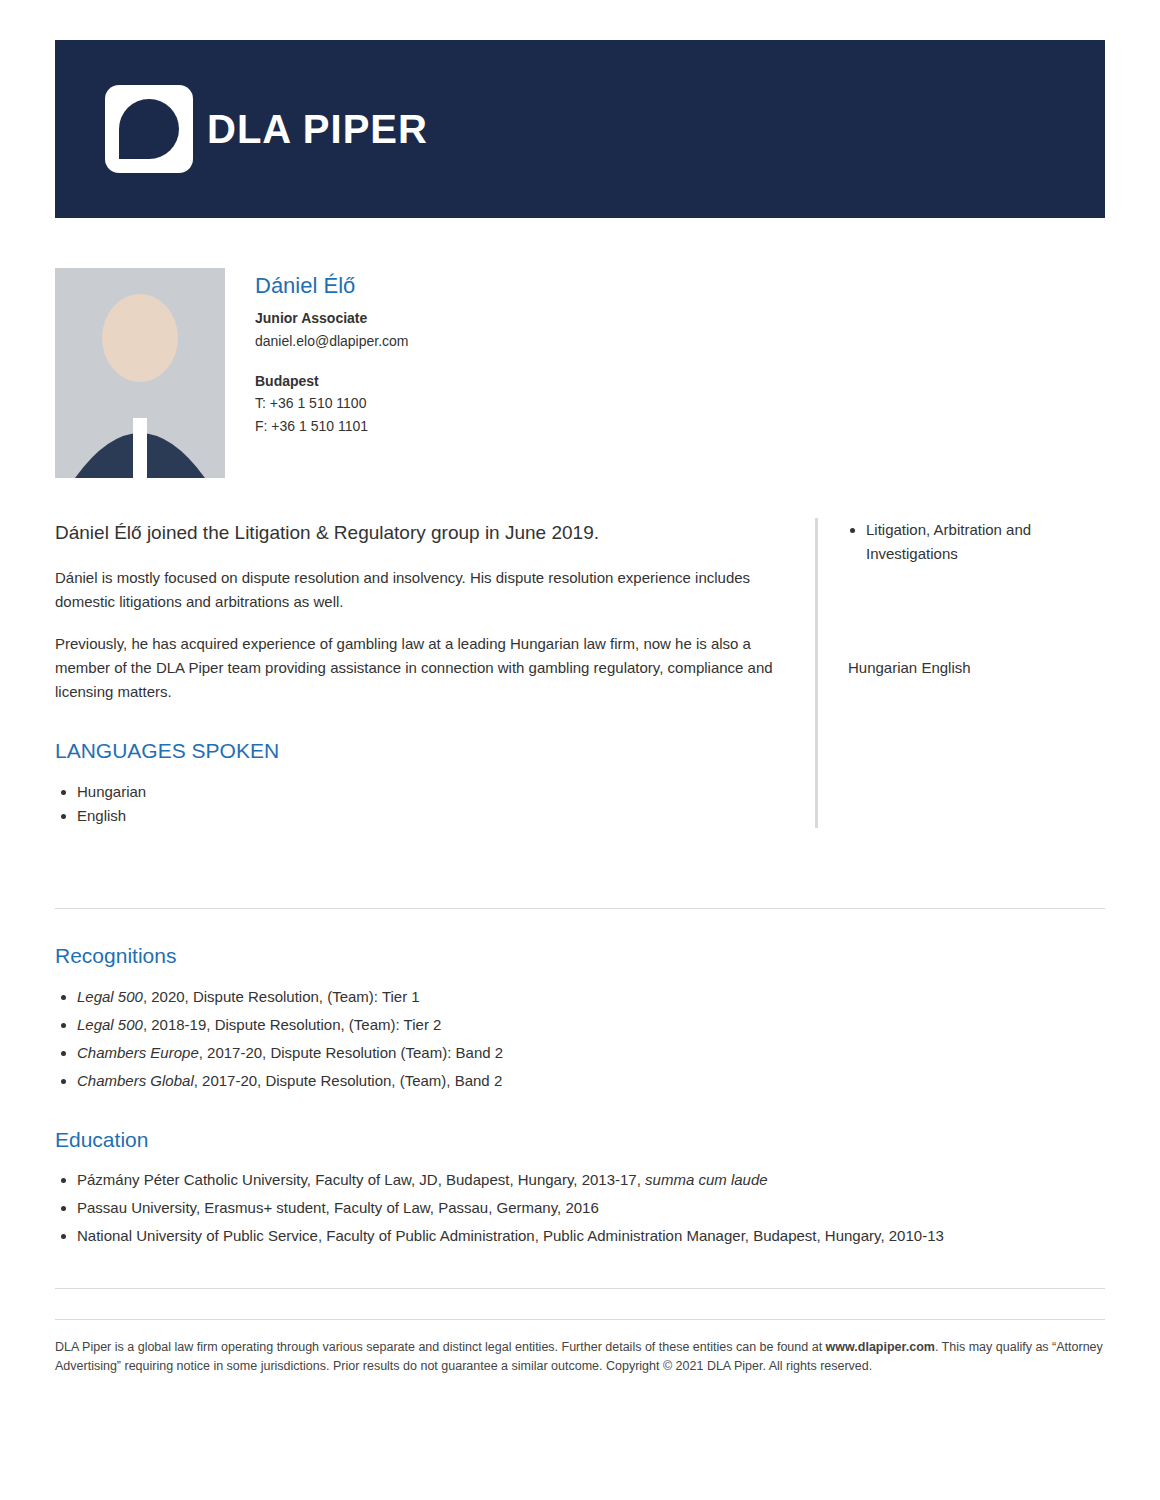DLA PIPER
Dániel Élő
Junior Associate
daniel.elo@dlapiper.com
Budapest
T: +36 1 510 1100
F: +36 1 510 1101
Dániel Élő joined the Litigation & Regulatory group in June 2019.
Dániel is mostly focused on dispute resolution and insolvency. His dispute resolution experience includes domestic litigations and arbitrations as well.
Previously, he has acquired experience of gambling law at a leading Hungarian law firm, now he is also a member of the DLA Piper team providing assistance in connection with gambling regulatory, compliance and licensing matters.
LANGUAGES SPOKEN
Hungarian
English
Litigation, Arbitration and Investigations
Hungarian English
Recognitions
Legal 500, 2020, Dispute Resolution, (Team): Tier 1
Legal 500, 2018-19, Dispute Resolution, (Team): Tier 2
Chambers Europe, 2017-20, Dispute Resolution (Team): Band 2
Chambers Global, 2017-20, Dispute Resolution, (Team), Band 2
Education
Pázmány Péter Catholic University, Faculty of Law, JD, Budapest, Hungary, 2013-17, summa cum laude
Passau University, Erasmus+ student, Faculty of Law, Passau, Germany, 2016
National University of Public Service, Faculty of Public Administration, Public Administration Manager, Budapest, Hungary, 2010-13
DLA Piper is a global law firm operating through various separate and distinct legal entities. Further details of these entities can be found at www.dlapiper.com. This may qualify as “Attorney Advertising” requiring notice in some jurisdictions. Prior results do not guarantee a similar outcome. Copyright © 2021 DLA Piper. All rights reserved.